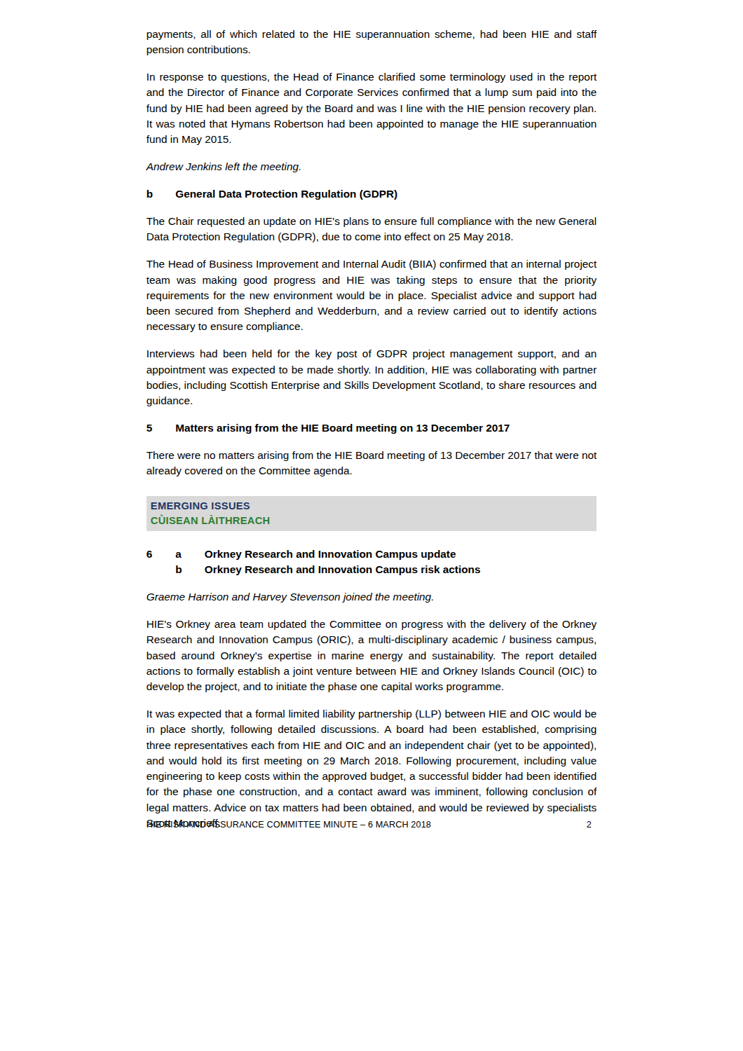payments, all of which related to the HIE superannuation scheme, had been HIE and staff pension contributions.
In response to questions, the Head of Finance clarified some terminology used in the report and the Director of Finance and Corporate Services confirmed that a lump sum paid into the fund by HIE had been agreed by the Board and was I line with the HIE pension recovery plan. It was noted that Hymans Robertson had been appointed to manage the HIE superannuation fund in May 2015.
Andrew Jenkins left the meeting.
b
General Data Protection Regulation (GDPR)
The Chair requested an update on HIE's plans to ensure full compliance with the new General Data Protection Regulation (GDPR), due to come into effect on 25 May 2018.
The Head of Business Improvement and Internal Audit (BIIA) confirmed that an internal project team was making good progress and HIE was taking steps to ensure that the priority requirements for the new environment would be in place. Specialist advice and support had been secured from Shepherd and Wedderburn, and a review carried out to identify actions necessary to ensure compliance.
Interviews had been held for the key post of GDPR project management support, and an appointment was expected to be made shortly. In addition, HIE was collaborating with partner bodies, including Scottish Enterprise and Skills Development Scotland, to share resources and guidance.
5
Matters arising from the HIE Board meeting on 13 December 2017
There were no matters arising from the HIE Board meeting of 13 December 2017 that were not already covered on the Committee agenda.
EMERGING ISSUES
CÙISEAN LÀITHREACH
6
a
Orkney Research and Innovation Campus update
b
Orkney Research and Innovation Campus risk actions
Graeme Harrison and Harvey Stevenson joined the meeting.
HIE's Orkney area team updated the Committee on progress with the delivery of the Orkney Research and Innovation Campus (ORIC), a multi-disciplinary academic / business campus, based around Orkney's expertise in marine energy and sustainability. The report detailed actions to formally establish a joint venture between HIE and Orkney Islands Council (OIC) to develop the project, and to initiate the phase one capital works programme.
It was expected that a formal limited liability partnership (LLP) between HIE and OIC would be in place shortly, following detailed discussions. A board had been established, comprising three representatives each from HIE and OIC and an independent chair (yet to be appointed), and would hold its first meeting on 29 March 2018. Following procurement, including value engineering to keep costs within the approved budget, a successful bidder had been identified for the phase one construction, and a contact award was imminent, following conclusion of legal matters. Advice on tax matters had been obtained, and would be reviewed by specialists Scott Moncrieff.
HIE RISK AND ASSURANCE COMMITTEE MINUTE – 6 MARCH 2018
2